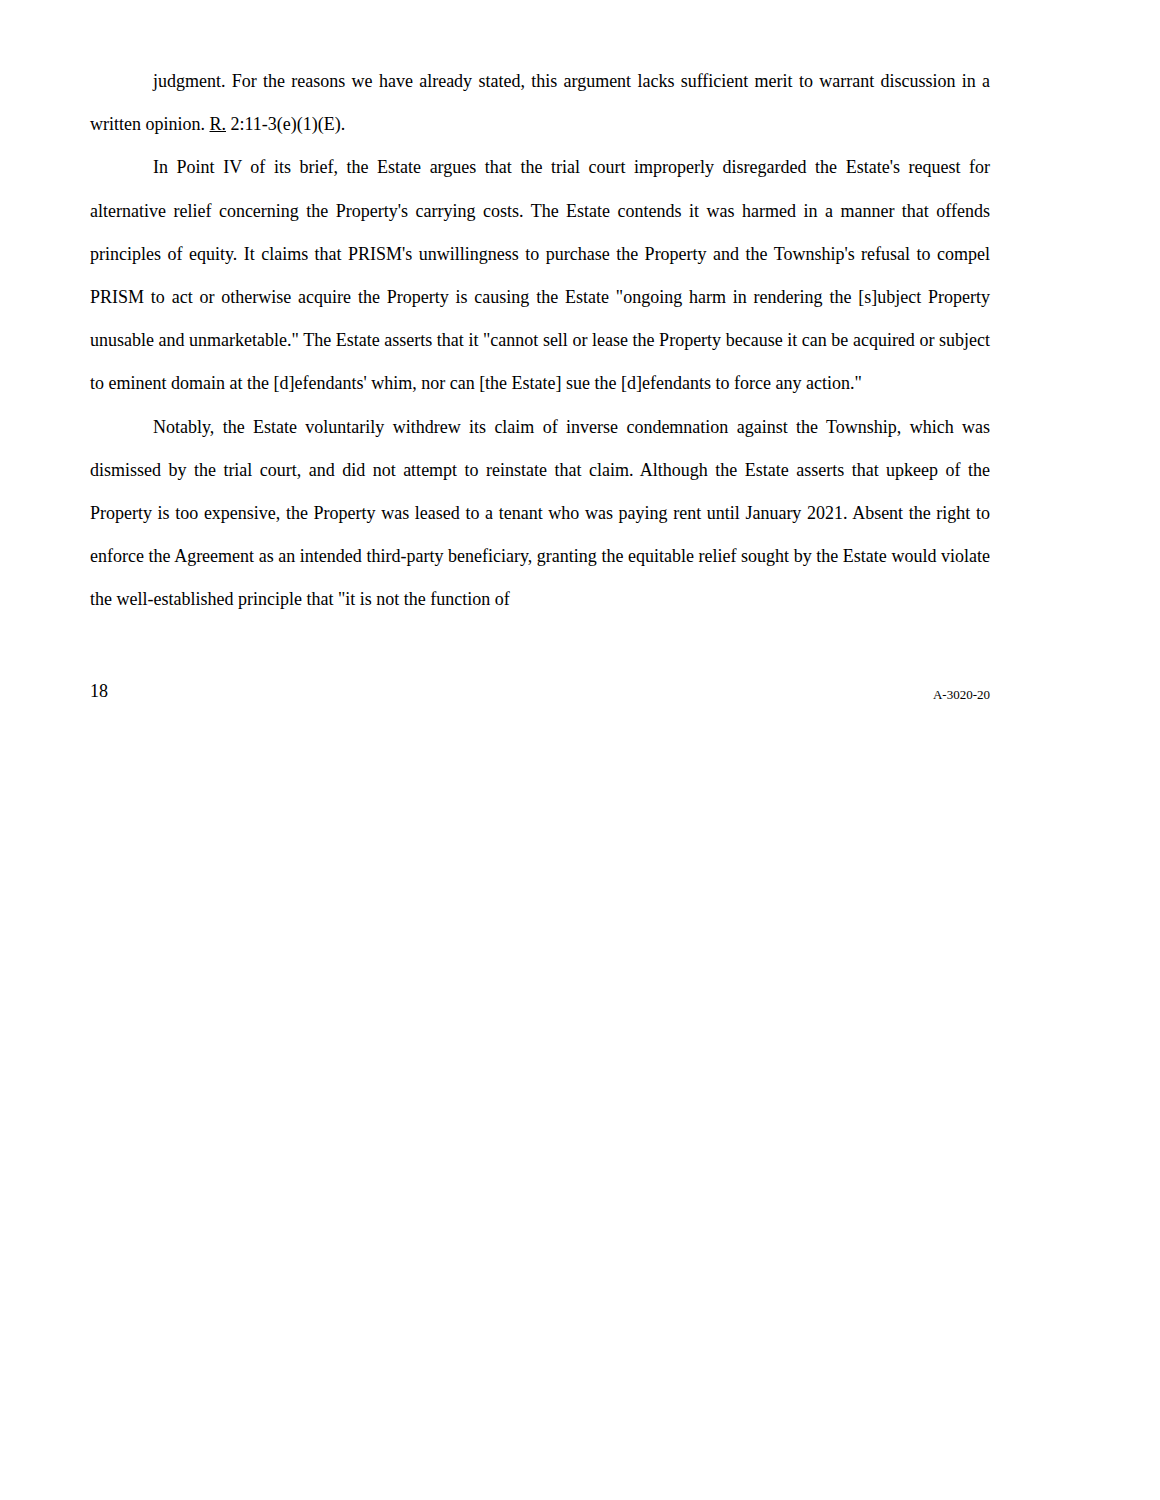judgment. For the reasons we have already stated, this argument lacks sufficient merit to warrant discussion in a written opinion. R. 2:11-3(e)(1)(E).
In Point IV of its brief, the Estate argues that the trial court improperly disregarded the Estate's request for alternative relief concerning the Property's carrying costs. The Estate contends it was harmed in a manner that offends principles of equity. It claims that PRISM's unwillingness to purchase the Property and the Township's refusal to compel PRISM to act or otherwise acquire the Property is causing the Estate "ongoing harm in rendering the [s]ubject Property unusable and unmarketable." The Estate asserts that it "cannot sell or lease the Property because it can be acquired or subject to eminent domain at the [d]efendants' whim, nor can [the Estate] sue the [d]efendants to force any action."
Notably, the Estate voluntarily withdrew its claim of inverse condemnation against the Township, which was dismissed by the trial court, and did not attempt to reinstate that claim. Although the Estate asserts that upkeep of the Property is too expensive, the Property was leased to a tenant who was paying rent until January 2021. Absent the right to enforce the Agreement as an intended third-party beneficiary, granting the equitable relief sought by the Estate would violate the well-established principle that "it is not the function of
18 A-3020-20